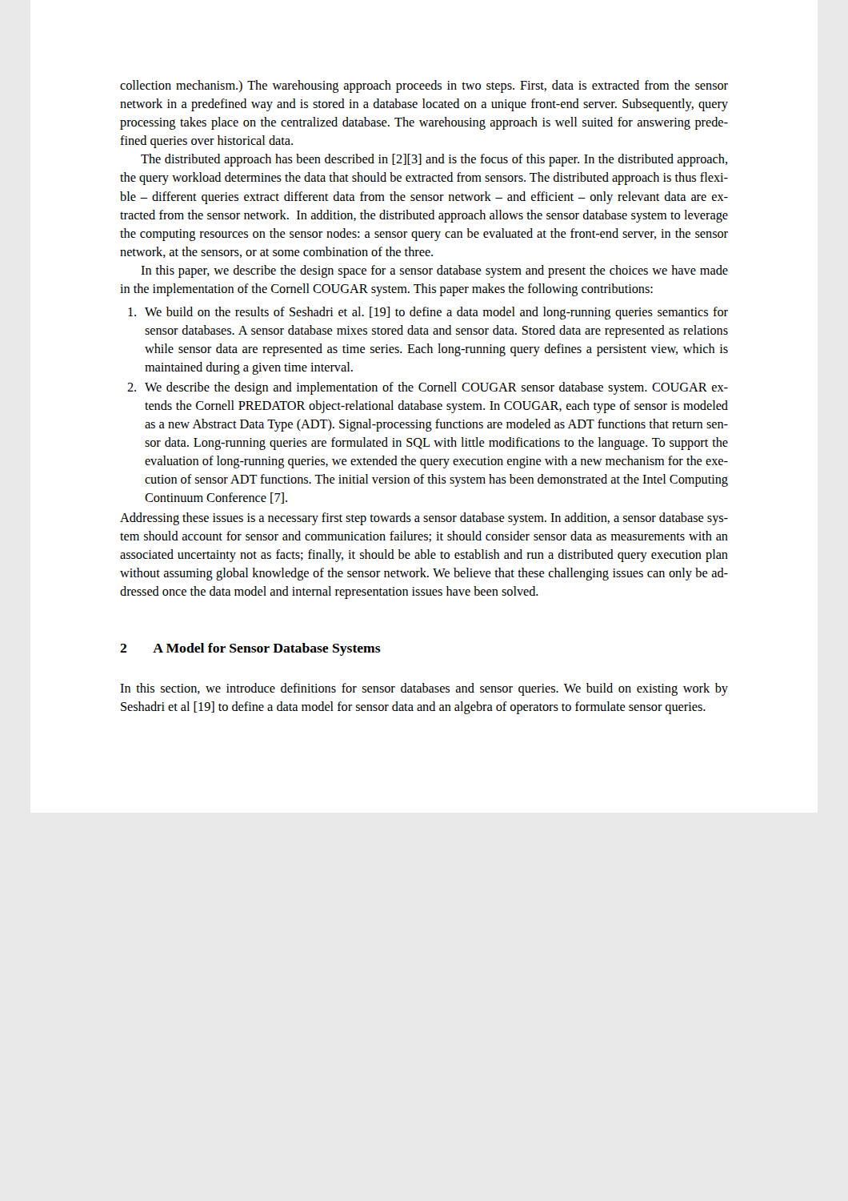collection mechanism.) The warehousing approach proceeds in two steps. First, data is extracted from the sensor network in a predefined way and is stored in a database located on a unique front-end server. Subsequently, query processing takes place on the centralized database. The warehousing approach is well suited for answering predefined queries over historical data.
The distributed approach has been described in [2][3] and is the focus of this paper. In the distributed approach, the query workload determines the data that should be extracted from sensors. The distributed approach is thus flexible – different queries extract different data from the sensor network – and efficient – only relevant data are extracted from the sensor network. In addition, the distributed approach allows the sensor database system to leverage the computing resources on the sensor nodes: a sensor query can be evaluated at the front-end server, in the sensor network, at the sensors, or at some combination of the three.
In this paper, we describe the design space for a sensor database system and present the choices we have made in the implementation of the Cornell COUGAR system. This paper makes the following contributions:
We build on the results of Seshadri et al. [19] to define a data model and long-running queries semantics for sensor databases. A sensor database mixes stored data and sensor data. Stored data are represented as relations while sensor data are represented as time series. Each long-running query defines a persistent view, which is maintained during a given time interval.
We describe the design and implementation of the Cornell COUGAR sensor database system. COUGAR extends the Cornell PREDATOR object-relational database system. In COUGAR, each type of sensor is modeled as a new Abstract Data Type (ADT). Signal-processing functions are modeled as ADT functions that return sensor data. Long-running queries are formulated in SQL with little modifications to the language. To support the evaluation of long-running queries, we extended the query execution engine with a new mechanism for the execution of sensor ADT functions. The initial version of this system has been demonstrated at the Intel Computing Continuum Conference [7].
Addressing these issues is a necessary first step towards a sensor database system. In addition, a sensor database system should account for sensor and communication failures; it should consider sensor data as measurements with an associated uncertainty not as facts; finally, it should be able to establish and run a distributed query execution plan without assuming global knowledge of the sensor network. We believe that these challenging issues can only be addressed once the data model and internal representation issues have been solved.
2 A Model for Sensor Database Systems
In this section, we introduce definitions for sensor databases and sensor queries. We build on existing work by Seshadri et al [19] to define a data model for sensor data and an algebra of operators to formulate sensor queries.